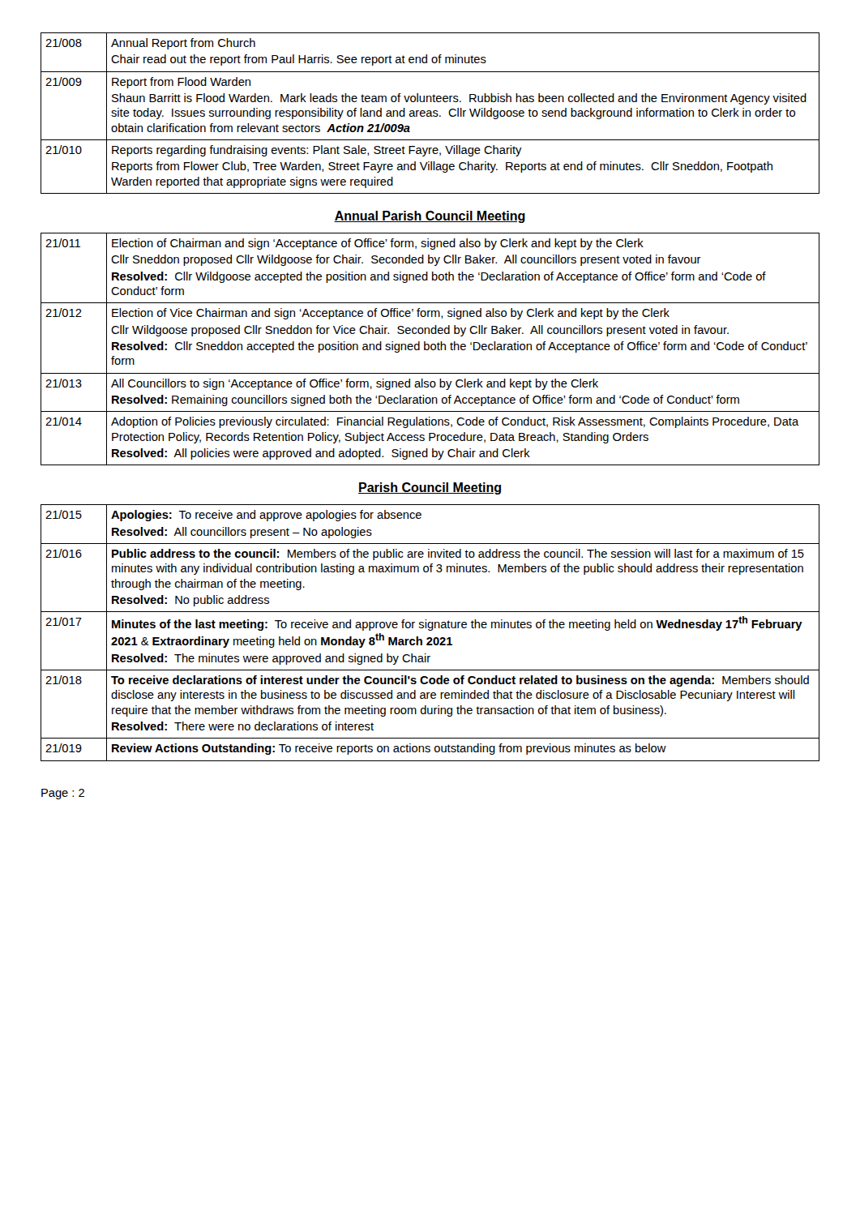| 21/008 | Annual Report from Church Chair read out the report from Paul Harris. See report at end of minutes |
| 21/009 | Report from Flood Warden Shaun Barritt is Flood Warden. Mark leads the team of volunteers. Rubbish has been collected and the Environment Agency visited site today. Issues surrounding responsibility of land and areas. Cllr Wildgoose to send background information to Clerk in order to obtain clarification from relevant sectors Action 21/009a |
| 21/010 | Reports regarding fundraising events: Plant Sale, Street Fayre, Village Charity Reports from Flower Club, Tree Warden, Street Fayre and Village Charity. Reports at end of minutes. Cllr Sneddon, Footpath Warden reported that appropriate signs were required |
Annual Parish Council Meeting
| 21/011 | Election of Chairman and sign ‘Acceptance of Office’ form, signed also by Clerk and kept by the Clerk Cllr Sneddon proposed Cllr Wildgoose for Chair. Seconded by Cllr Baker. All councillors present voted in favour Resolved: Cllr Wildgoose accepted the position and signed both the ‘Declaration of Acceptance of Office’ form and ‘Code of Conduct’ form |
| 21/012 | Election of Vice Chairman and sign ‘Acceptance of Office’ form, signed also by Clerk and kept by the Clerk Cllr Wildgoose proposed Cllr Sneddon for Vice Chair. Seconded by Cllr Baker. All councillors present voted in favour. Resolved: Cllr Sneddon accepted the position and signed both the ‘Declaration of Acceptance of Office’ form and ‘Code of Conduct’ form |
| 21/013 | All Councillors to sign ‘Acceptance of Office’ form, signed also by Clerk and kept by the Clerk Resolved: Remaining councillors signed both the ‘Declaration of Acceptance of Office’ form and ‘Code of Conduct’ form |
| 21/014 | Adoption of Policies previously circulated: Financial Regulations, Code of Conduct, Risk Assessment, Complaints Procedure, Data Protection Policy, Records Retention Policy, Subject Access Procedure, Data Breach, Standing Orders Resolved: All policies were approved and adopted. Signed by Chair and Clerk |
Parish Council Meeting
| 21/015 | Apologies: To receive and approve apologies for absence Resolved: All councillors present – No apologies |
| 21/016 | Public address to the council: Members of the public are invited to address the council. The session will last for a maximum of 15 minutes with any individual contribution lasting a maximum of 3 minutes. Members of the public should address their representation through the chairman of the meeting. Resolved: No public address |
| 21/017 | Minutes of the last meeting: To receive and approve for signature the minutes of the meeting held on Wednesday 17 th February 2021 & Extraordinary meeting held on Monday 8 th March 2021 Resolved: The minutes were approved and signed by Chair |
| 21/018 | To receive declarations of interest under the Council's Code of Conduct related to business on the agenda: Members should disclose any interests in the business to be discussed and are reminded that the disclosure of a Disclosable Pecuniary Interest will require that the member withdraws from the meeting room during the transaction of that item of business). Resolved: There were no declarations of interest |
| 21/019 | Review Actions Outstanding: To receive reports on actions outstanding from previous minutes as below |
Page : 2